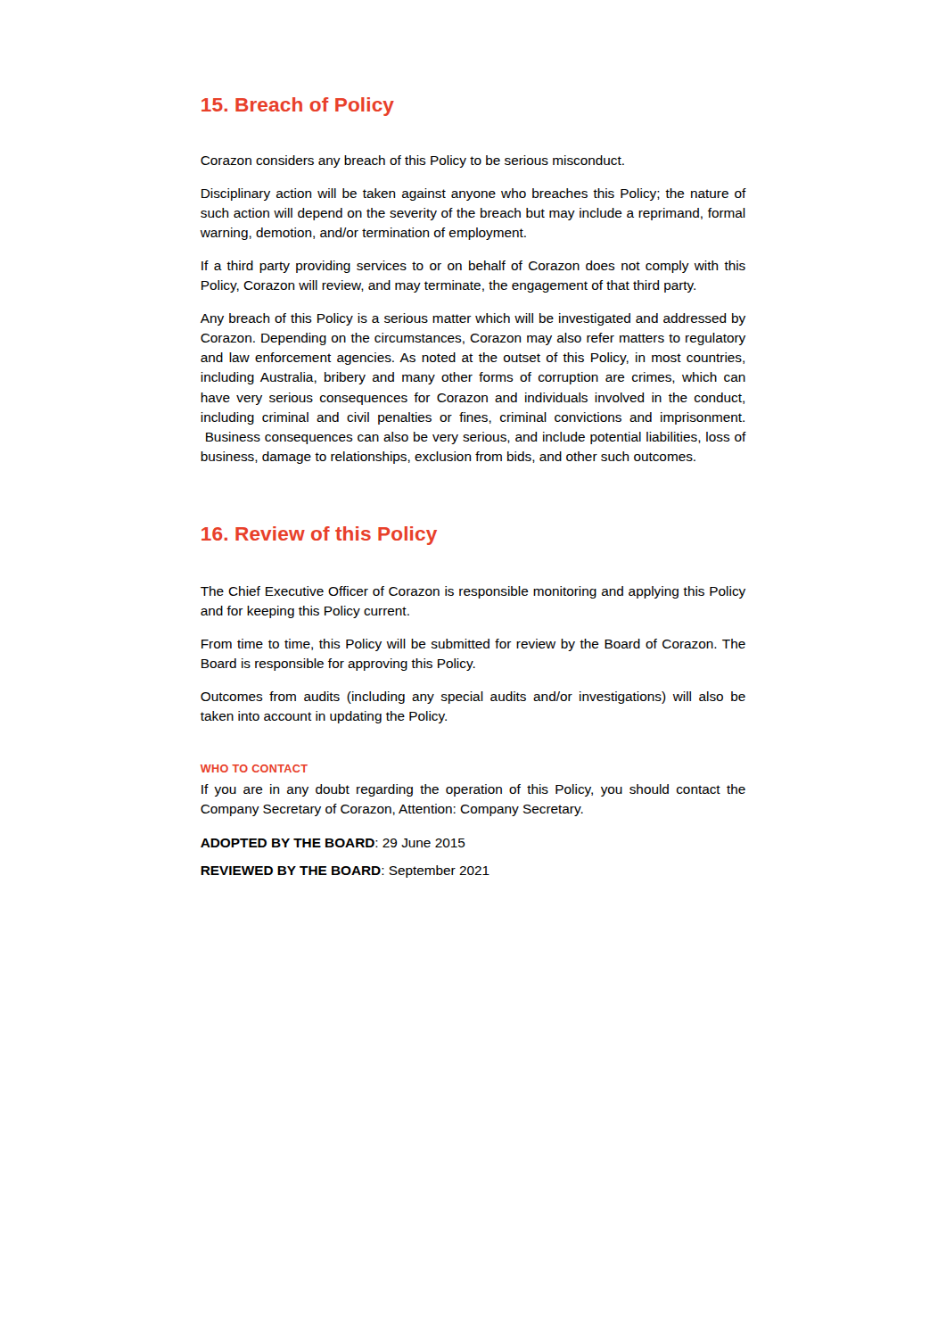15. Breach of Policy
Corazon considers any breach of this Policy to be serious misconduct.
Disciplinary action will be taken against anyone who breaches this Policy; the nature of such action will depend on the severity of the breach but may include a reprimand, formal warning, demotion, and/or termination of employment.
If a third party providing services to or on behalf of Corazon does not comply with this Policy, Corazon will review, and may terminate, the engagement of that third party.
Any breach of this Policy is a serious matter which will be investigated and addressed by Corazon. Depending on the circumstances, Corazon may also refer matters to regulatory and law enforcement agencies. As noted at the outset of this Policy, in most countries, including Australia, bribery and many other forms of corruption are crimes, which can have very serious consequences for Corazon and individuals involved in the conduct, including criminal and civil penalties or fines, criminal convictions and imprisonment. Business consequences can also be very serious, and include potential liabilities, loss of business, damage to relationships, exclusion from bids, and other such outcomes.
16. Review of this Policy
The Chief Executive Officer of Corazon is responsible monitoring and applying this Policy and for keeping this Policy current.
From time to time, this Policy will be submitted for review by the Board of Corazon. The Board is responsible for approving this Policy.
Outcomes from audits (including any special audits and/or investigations) will also be taken into account in updating the Policy.
WHO TO CONTACT
If you are in any doubt regarding the operation of this Policy, you should contact the Company Secretary of Corazon, Attention: Company Secretary.
ADOPTED BY THE BOARD: 29 June 2015
REVIEWED BY THE BOARD: September 2021